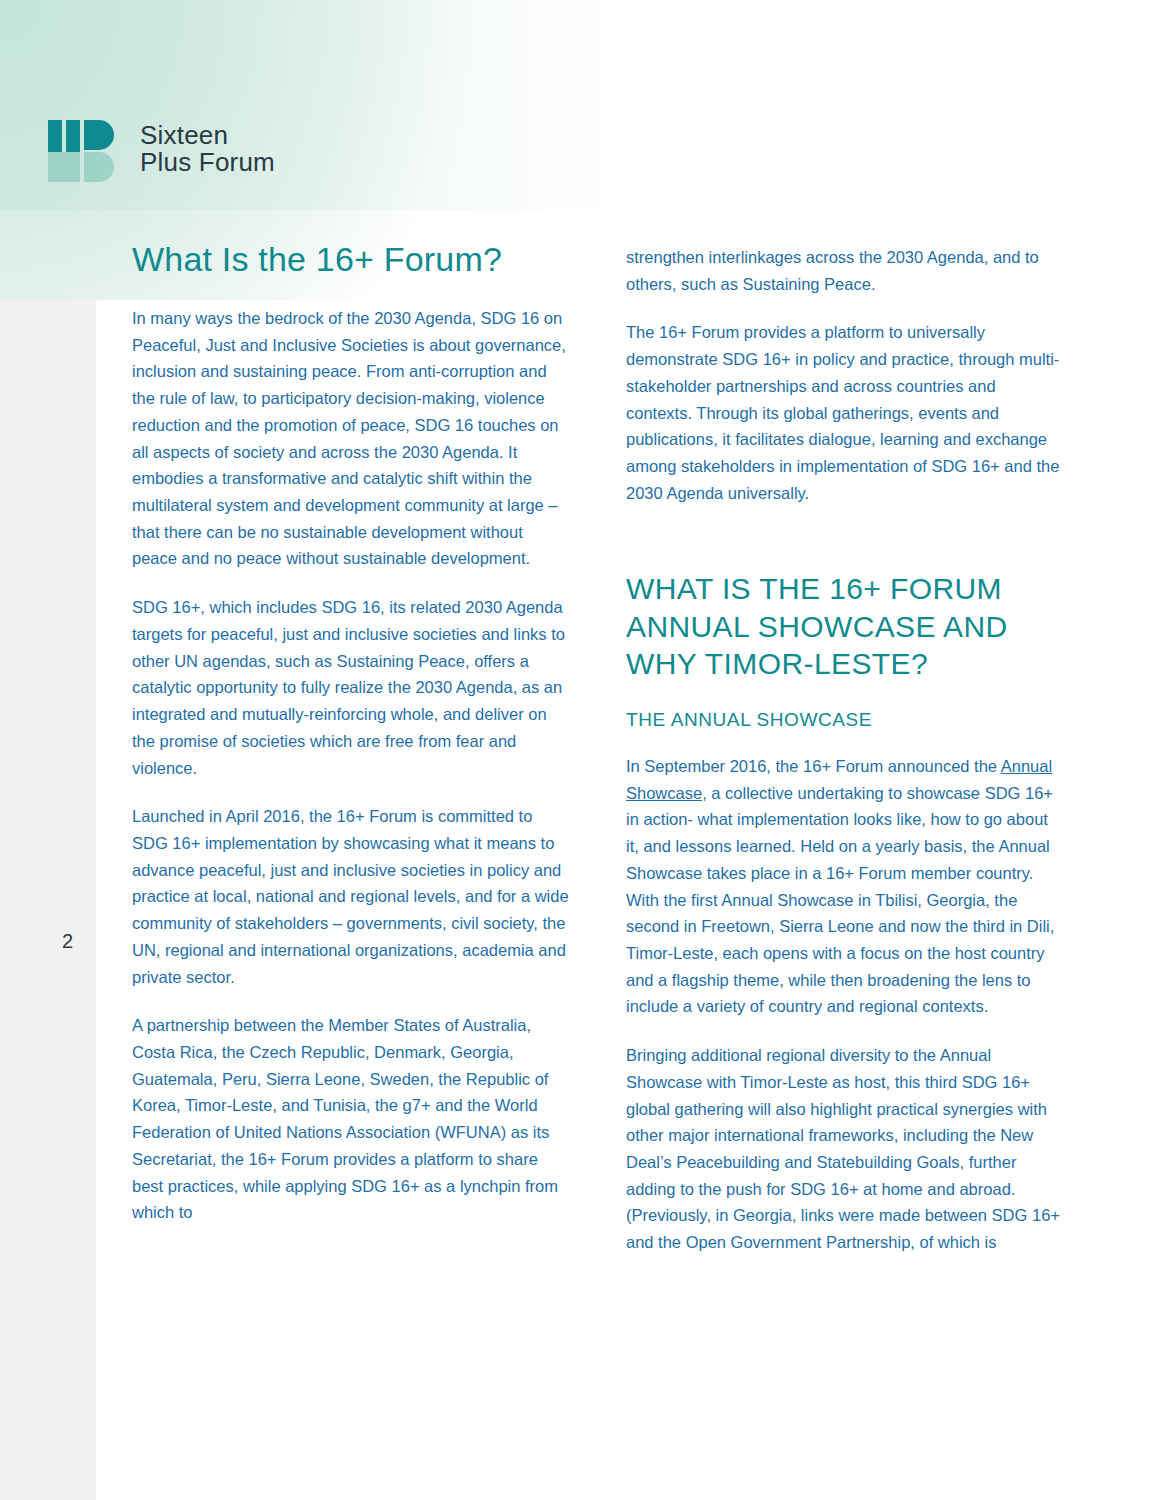Sixteen Plus Forum
2
What Is the 16+ Forum?
In many ways the bedrock of the 2030 Agenda, SDG 16 on Peaceful, Just and Inclusive Societies is about governance, inclusion and sustaining peace. From anti-corruption and the rule of law, to participatory decision-making, violence reduction and the promotion of peace, SDG 16 touches on all aspects of society and across the 2030 Agenda. It embodies a transformative and catalytic shift within the multilateral system and development community at large – that there can be no sustainable development without peace and no peace without sustainable development.
SDG 16+, which includes SDG 16, its related 2030 Agenda targets for peaceful, just and inclusive societies and links to other UN agendas, such as Sustaining Peace, offers a catalytic opportunity to fully realize the 2030 Agenda, as an integrated and mutually-reinforcing whole, and deliver on the promise of societies which are free from fear and violence.
Launched in April 2016, the 16+ Forum is committed to SDG 16+ implementation by showcasing what it means to advance peaceful, just and inclusive societies in policy and practice at local, national and regional levels, and for a wide community of stakeholders – governments, civil society, the UN, regional and international organizations, academia and private sector.
A partnership between the Member States of Australia, Costa Rica, the Czech Republic, Denmark, Georgia, Guatemala, Peru, Sierra Leone, Sweden, the Republic of Korea, Timor-Leste, and Tunisia, the g7+ and the World Federation of United Nations Association (WFUNA) as its Secretariat, the 16+ Forum provides a platform to share best practices, while applying SDG 16+ as a lynchpin from which to
strengthen interlinkages across the 2030 Agenda, and to others, such as Sustaining Peace.
The 16+ Forum provides a platform to universally demonstrate SDG 16+ in policy and practice, through multi-stakeholder partnerships and across countries and contexts. Through its global gatherings, events and publications, it facilitates dialogue, learning and exchange among stakeholders in implementation of SDG 16+ and the 2030 Agenda universally.
WHAT IS THE 16+ FORUM ANNUAL SHOWCASE AND WHY TIMOR-LESTE?
THE ANNUAL SHOWCASE
In September 2016, the 16+ Forum announced the Annual Showcase, a collective undertaking to showcase SDG 16+ in action- what implementation looks like, how to go about it, and lessons learned. Held on a yearly basis, the Annual Showcase takes place in a 16+ Forum member country. With the first Annual Showcase in Tbilisi, Georgia, the second in Freetown, Sierra Leone and now the third in Dili, Timor-Leste, each opens with a focus on the host country and a flagship theme, while then broadening the lens to include a variety of country and regional contexts.
Bringing additional regional diversity to the Annual Showcase with Timor-Leste as host, this third SDG 16+ global gathering will also highlight practical synergies with other major international frameworks, including the New Deal’s Peacebuilding and Statebuilding Goals, further adding to the push for SDG 16+ at home and abroad. (Previously, in Georgia, links were made between SDG 16+ and the Open Government Partnership, of which is